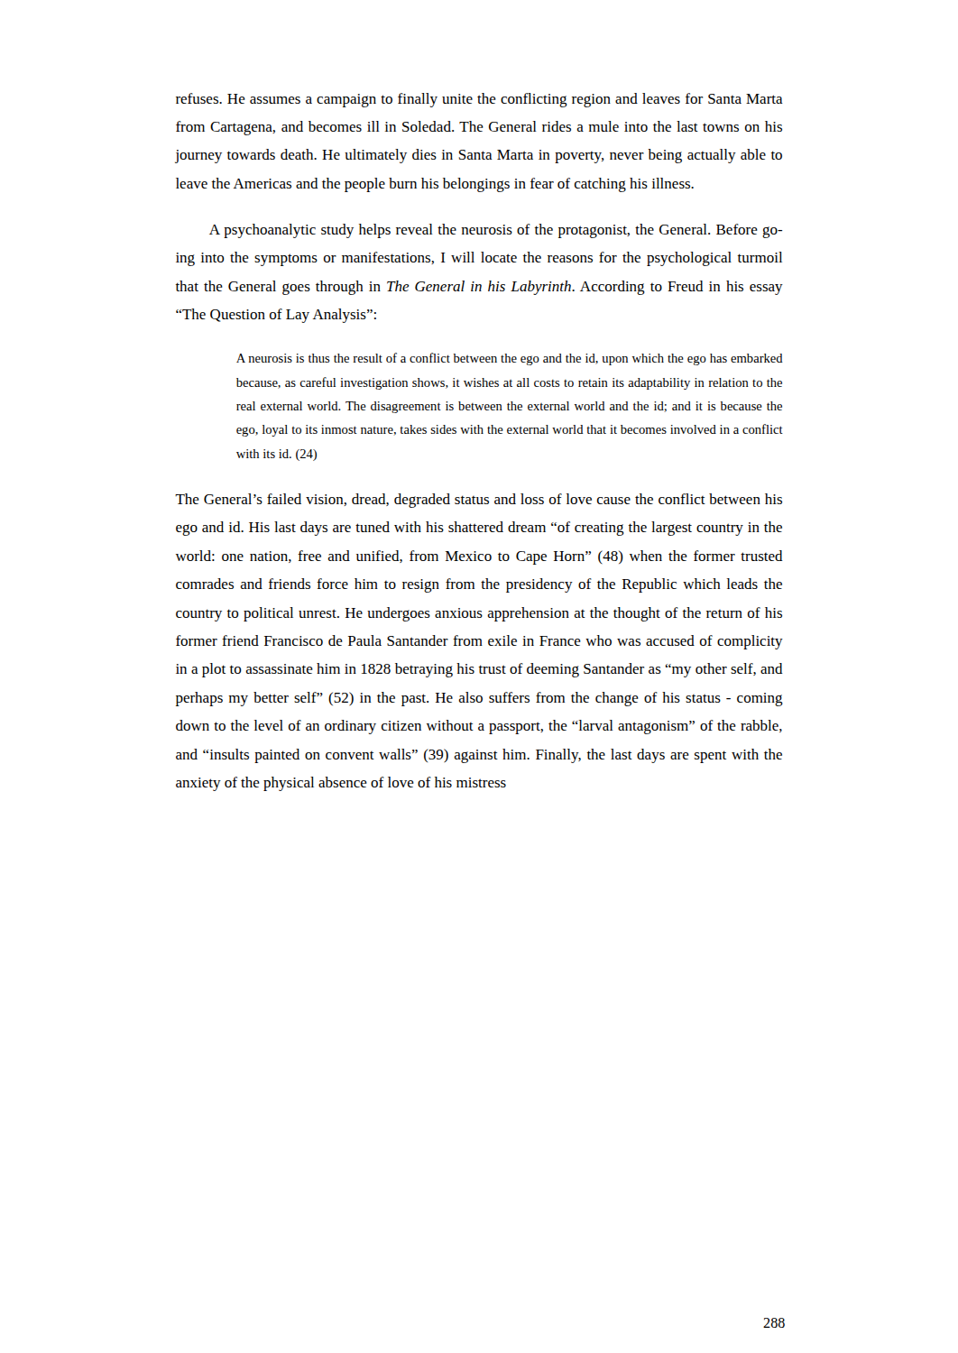refuses. He assumes a campaign to finally unite the conflicting region and leaves for Santa Marta from Cartagena, and becomes ill in Soledad. The General rides a mule into the last towns on his journey towards death. He ultimately dies in Santa Marta in poverty, never being actually able to leave the Americas and the people burn his belongings in fear of catching his illness.
A psychoanalytic study helps reveal the neurosis of the protagonist, the General. Before going into the symptoms or manifestations, I will locate the reasons for the psychological turmoil that the General goes through in The General in his Labyrinth. According to Freud in his essay “The Question of Lay Analysis”:
A neurosis is thus the result of a conflict between the ego and the id, upon which the ego has embarked because, as careful investigation shows, it wishes at all costs to retain its adaptability in relation to the real external world. The disagreement is between the external world and the id; and it is because the ego, loyal to its inmost nature, takes sides with the external world that it becomes involved in a conflict with its id. (24)
The General’s failed vision, dread, degraded status and loss of love cause the conflict between his ego and id. His last days are tuned with his shattered dream “of creating the largest country in the world: one nation, free and unified, from Mexico to Cape Horn” (48) when the former trusted comrades and friends force him to resign from the presidency of the Republic which leads the country to political unrest. He undergoes anxious apprehension at the thought of the return of his former friend Francisco de Paula Santander from exile in France who was accused of complicity in a plot to assassinate him in 1828 betraying his trust of deeming Santander as “my other self, and perhaps my better self” (52) in the past. He also suffers from the change of his status - coming down to the level of an ordinary citizen without a passport, the “larval antagonism” of the rabble, and “insults painted on convent walls” (39) against him. Finally, the last days are spent with the anxiety of the physical absence of love of his mistress
288